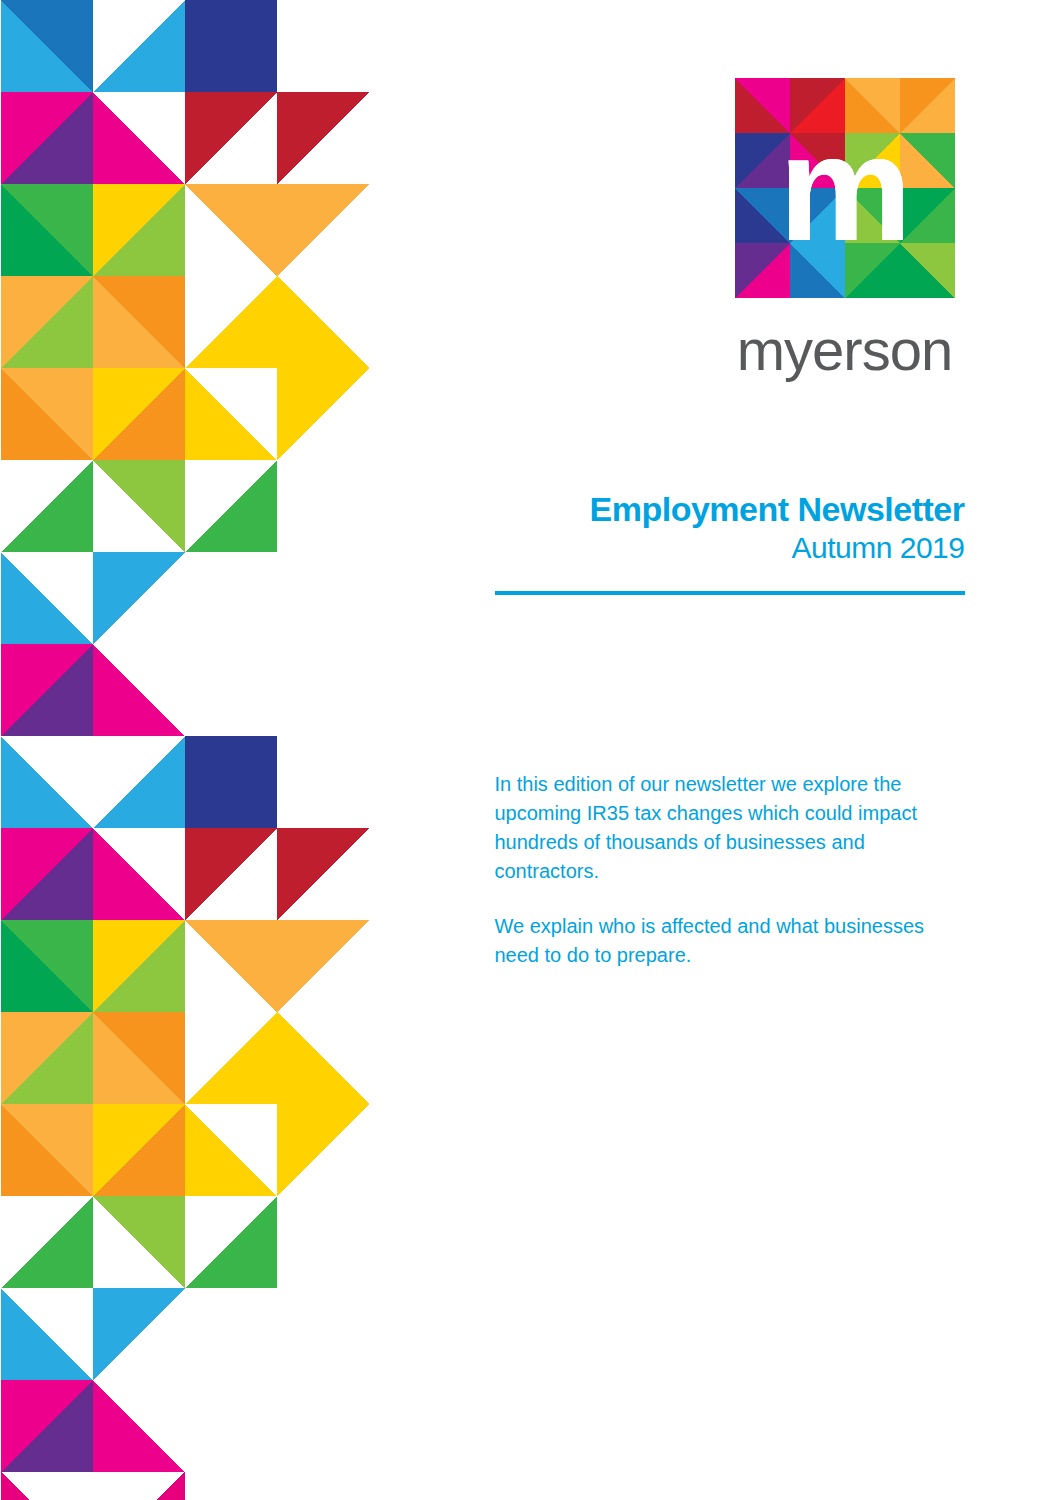m
myerson
Employment Newsletter
Autumn 2019
In this edition of our newsletter we explore the upcoming IR35 tax changes which could impact hundreds of thousands of businesses and contractors.
We explain who is affected and what businesses need to do to prepare.